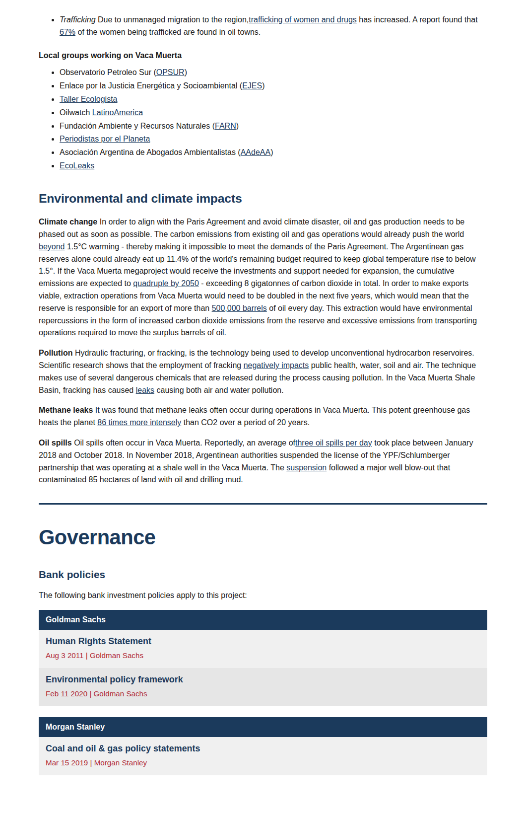Trafficking Due to unmanaged migration to the region,trafficking of women and drugs has increased. A report found that 67% of the women being trafficked are found in oil towns.
Local groups working on Vaca Muerta
Observatorio Petroleo Sur (OPSUR)
Enlace por la Justicia Energética y Socioambiental (EJES)
Taller Ecologista
Oilwatch LatinoAmerica
Fundación Ambiente y Recursos Naturales (FARN)
Periodistas por el Planeta
Asociación Argentina de Abogados Ambientalistas (AAdeAA)
EcoLeaks
Environmental and climate impacts
Climate change In order to align with the Paris Agreement and avoid climate disaster, oil and gas production needs to be phased out as soon as possible. The carbon emissions from existing oil and gas operations would already push the world beyond 1.5°C warming - thereby making it impossible to meet the demands of the Paris Agreement. The Argentinean gas reserves alone could already eat up 11.4% of the world's remaining budget required to keep global temperature rise to below 1.5°. If the Vaca Muerta megaproject would receive the investments and support needed for expansion, the cumulative emissions are expected to quadruple by 2050 - exceeding 8 gigatonnes of carbon dioxide in total. In order to make exports viable, extraction operations from Vaca Muerta would need to be doubled in the next five years, which would mean that the reserve is responsible for an export of more than 500,000 barrels of oil every day. This extraction would have environmental repercussions in the form of increased carbon dioxide emissions from the reserve and excessive emissions from transporting operations required to move the surplus barrels of oil.
Pollution Hydraulic fracturing, or fracking, is the technology being used to develop unconventional hydrocarbon reservoires. Scientific research shows that the employment of fracking negatively impacts public health, water, soil and air. The technique makes use of several dangerous chemicals that are released during the process causing pollution. In the Vaca Muerta Shale Basin, fracking has caused leaks causing both air and water pollution.
Methane leaks It was found that methane leaks often occur during operations in Vaca Muerta. This potent greenhouse gas heats the planet 86 times more intensely than CO2 over a period of 20 years.
Oil spills Oil spills often occur in Vaca Muerta. Reportedly, an average ofthree oil spills per day took place between January 2018 and October 2018. In November 2018, Argentinean authorities suspended the license of the YPF/Schlumberger partnership that was operating at a shale well in the Vaca Muerta. The suspension followed a major well blow-out that contaminated 85 hectares of land with oil and drilling mud.
Governance
Bank policies
The following bank investment policies apply to this project:
Goldman Sachs
Human Rights Statement Aug 3 2011 | Goldman Sachs
Environmental policy framework Feb 11 2020 | Goldman Sachs
Morgan Stanley
Coal and oil & gas policy statements Mar 15 2019 | Morgan Stanley